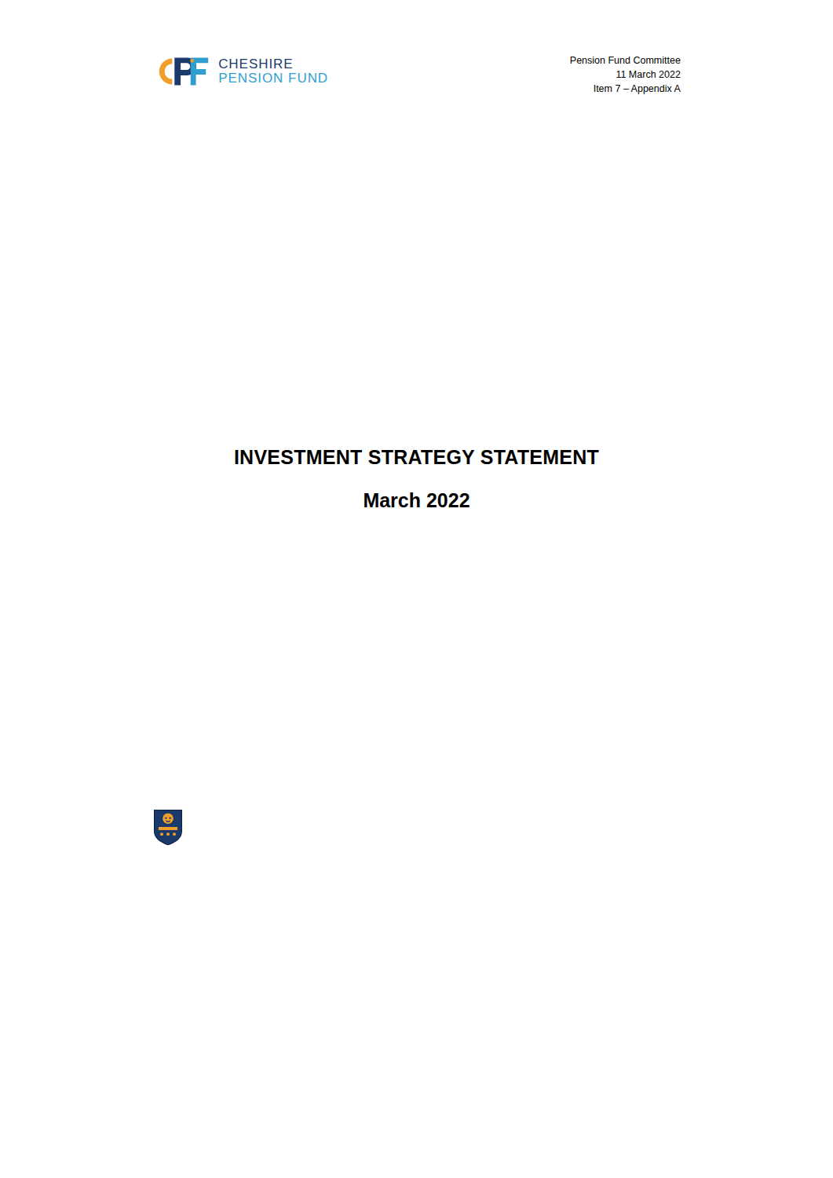CHESHIRE
PENSION FUND
Pension Fund Committee
11 March 2022
Item 7 – Appendix A
INVESTMENT STRATEGY STATEMENT
March 2022